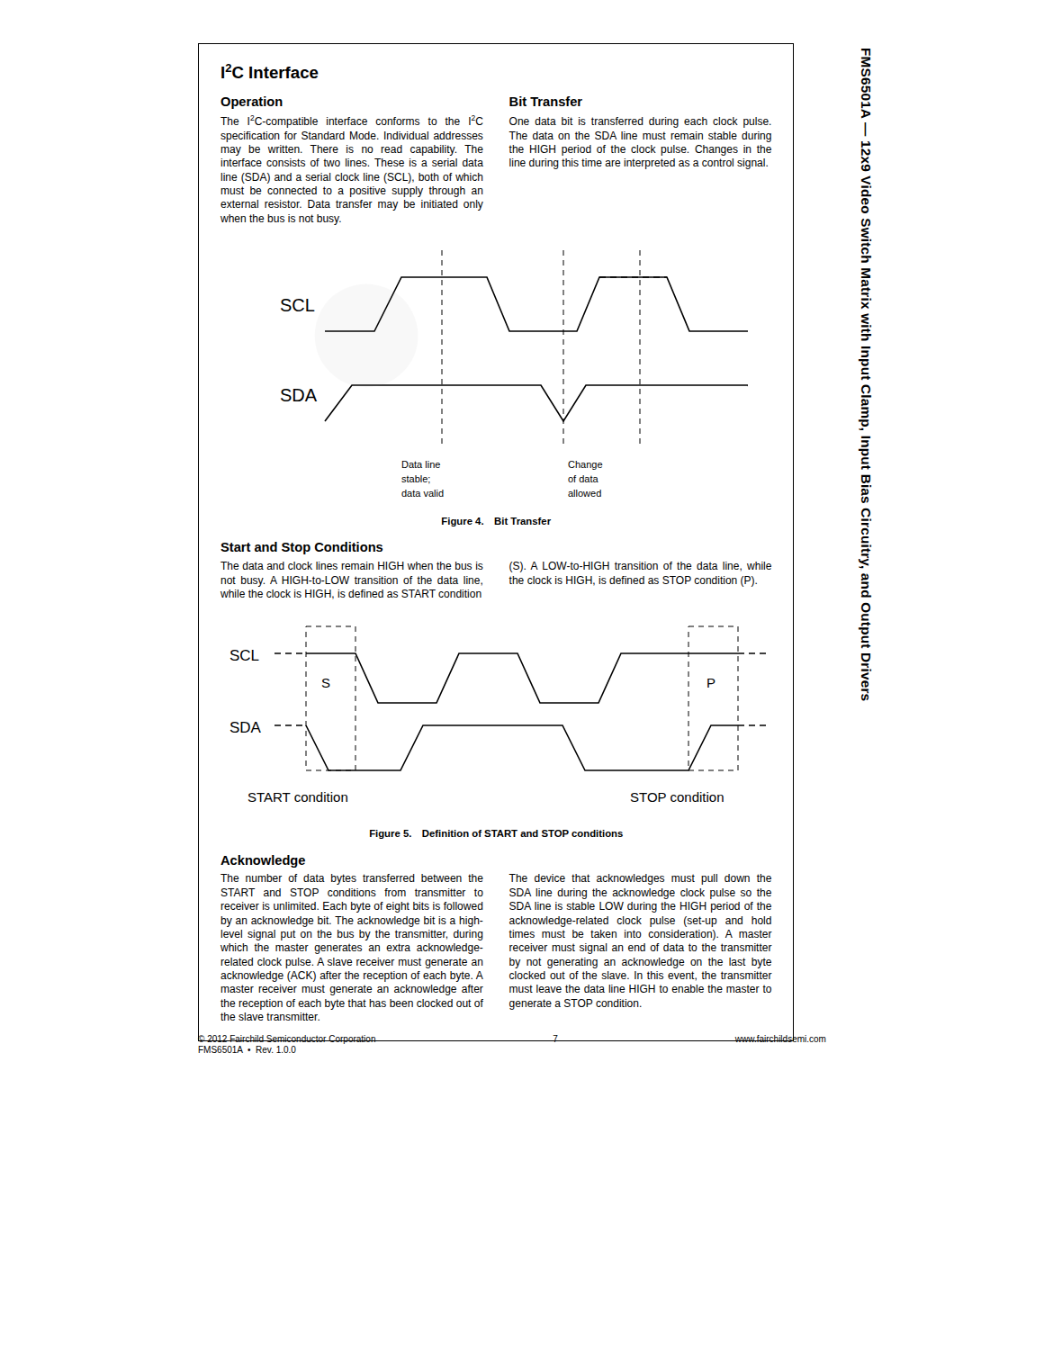FMS6501A — 12x9 Video Switch Matrix with Input Clamp, Input Bias Circuitry, and Output Drivers
●
I2C Interface
Operation
The I2C-compatible interface conforms to the I2C specification for Standard Mode. Individual addresses may be written. There is no read capability. The interface consists of two lines. These is a serial data line (SDA) and a serial clock line (SCL), both of which must be connected to a positive supply through an external resistor. Data transfer may be initiated only when the bus is not busy.
Bit Transfer
One data bit is transferred during each clock pulse. The data on the SDA line must remain stable during the HIGH period of the clock pulse. Changes in the line during this time are interpreted as a control signal.
SCL SDA Data line stable; data valid Change of data allowed
Figure 4. Bit Transfer
Start and Stop Conditions
The data and clock lines remain HIGH when the bus is not busy. A HIGH-to-LOW transition of the data line, while the clock is HIGH, is defined as START condition
(S). A LOW-to-HIGH transition of the data line, while the clock is HIGH, is defined as STOP condition (P).
SCL SDA S P START condition STOP condition
Figure 5. Definition of START and STOP conditions
Acknowledge
The number of data bytes transferred between the START and STOP conditions from transmitter to receiver is unlimited. Each byte of eight bits is followed by an acknowledge bit. The acknowledge bit is a high-level signal put on the bus by the transmitter, during which the master generates an extra acknowledge-related clock pulse. A slave receiver must generate an acknowledge (ACK) after the reception of each byte. A master receiver must generate an acknowledge after the reception of each byte that has been clocked out of the slave transmitter.
The device that acknowledges must pull down the SDA line during the acknowledge clock pulse so the SDA line is stable LOW during the HIGH period of the acknowledge-related clock pulse (set-up and hold times must be taken into consideration). A master receiver must signal an end of data to the transmitter by not generating an acknowledge on the last byte clocked out of the slave. In this event, the transmitter must leave the data line HIGH to enable the master to generate a STOP condition.
© 2012 Fairchild Semiconductor Corporation
FMS6501A • Rev. 1.0.0
www.fairchildsemi.com
7